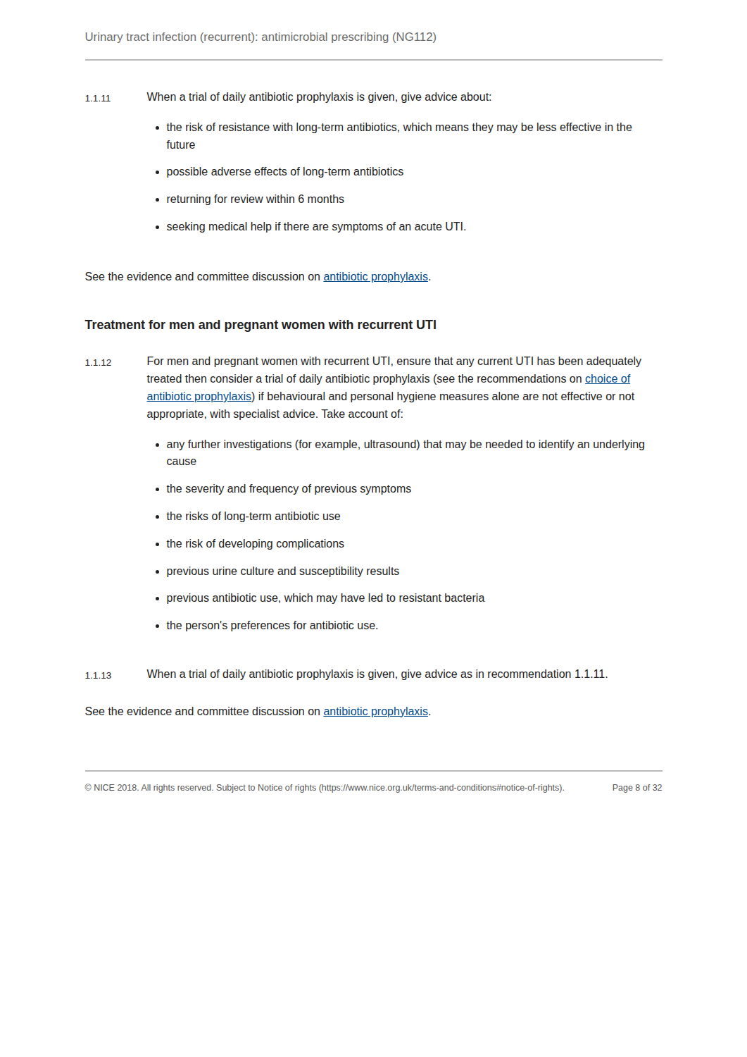Urinary tract infection (recurrent): antimicrobial prescribing (NG112)
1.1.11
When a trial of daily antibiotic prophylaxis is given, give advice about:
the risk of resistance with long-term antibiotics, which means they may be less effective in the future
possible adverse effects of long-term antibiotics
returning for review within 6 months
seeking medical help if there are symptoms of an acute UTI.
See the evidence and committee discussion on antibiotic prophylaxis.
Treatment for men and pregnant women with recurrent UTI
1.1.12
For men and pregnant women with recurrent UTI, ensure that any current UTI has been adequately treated then consider a trial of daily antibiotic prophylaxis (see the recommendations on choice of antibiotic prophylaxis) if behavioural and personal hygiene measures alone are not effective or not appropriate, with specialist advice. Take account of:
any further investigations (for example, ultrasound) that may be needed to identify an underlying cause
the severity and frequency of previous symptoms
the risks of long-term antibiotic use
the risk of developing complications
previous urine culture and susceptibility results
previous antibiotic use, which may have led to resistant bacteria
the person's preferences for antibiotic use.
1.1.13
When a trial of daily antibiotic prophylaxis is given, give advice as in recommendation 1.1.11.
See the evidence and committee discussion on antibiotic prophylaxis.
© NICE 2018. All rights reserved. Subject to Notice of rights (https://www.nice.org.uk/terms-and-conditions#notice-of-rights).
Page 8 of 32